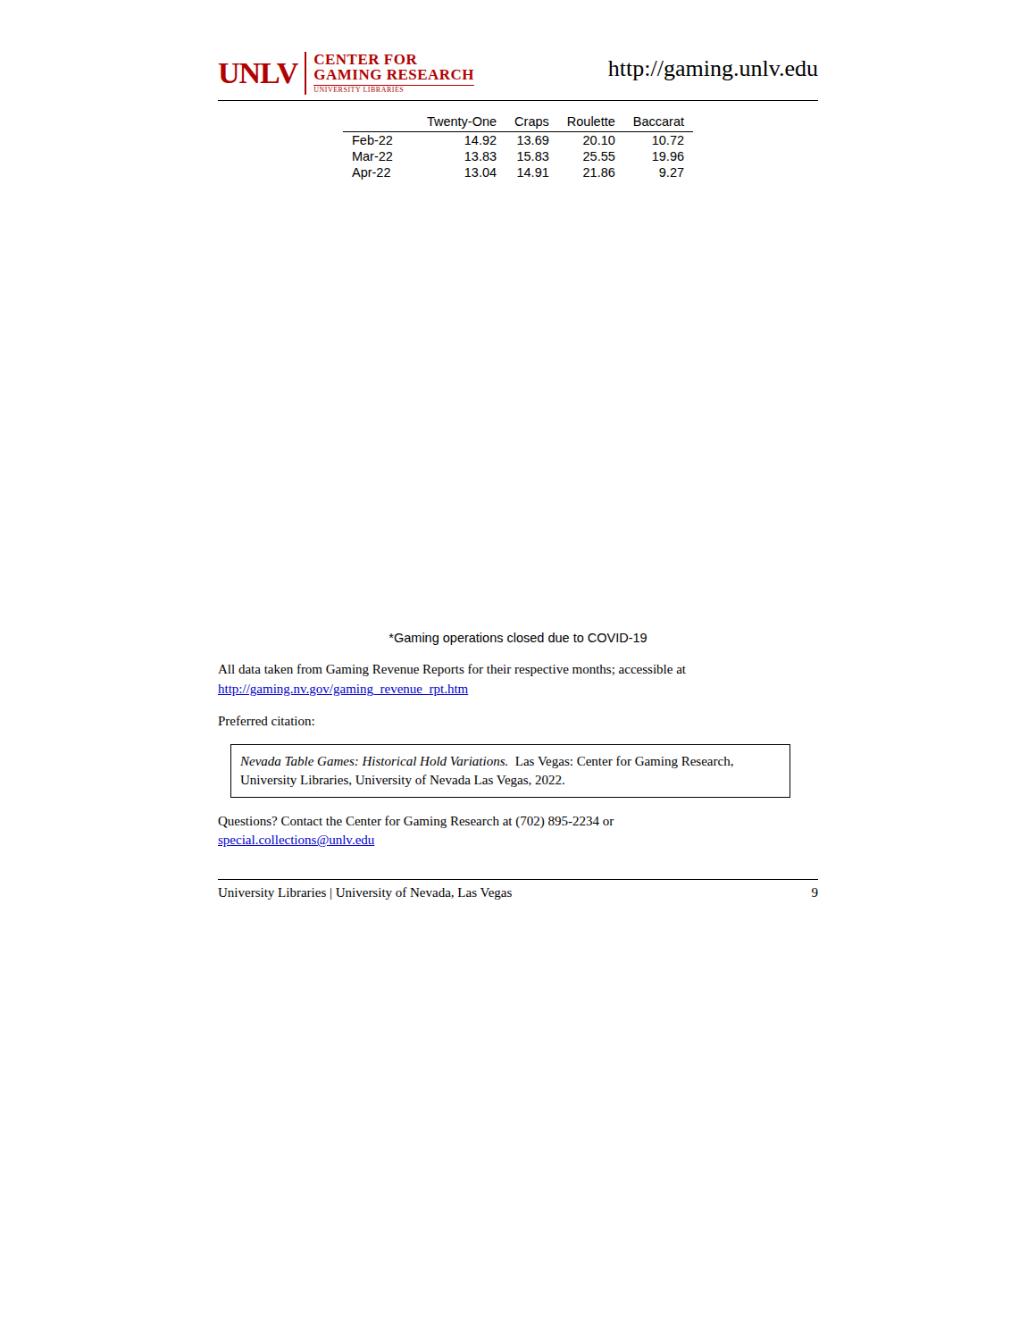UNLV
CENTER FOR GAMING RESEARCH UNIVERSITY LIBRARIES
http://gaming.unlv.edu
| | Twenty-One | Craps | Roulette | Baccarat |
| --- | --- | --- | --- | --- |
| Feb-22 | 14.92 | 13.69 | 20.10 | 10.72 |
| Mar-22 | 13.83 | 15.83 | 25.55 | 19.96 |
| Apr-22 | 13.04 | 14.91 | 21.86 | 9.27 |
*Gaming operations closed due to COVID-19
All data taken from Gaming Revenue Reports for their respective months; accessible at
http://gaming.nv.gov/gaming_revenue_rpt.htm
Preferred citation:
Nevada Table Games: Historical Hold Variations. Las Vegas: Center for Gaming Research, University Libraries, University of Nevada Las Vegas, 2022.
Questions? Contact the Center for Gaming Research at (702) 895-2234 or
special.collections@unlv.edu
University Libraries | University of Nevada, Las Vegas 9